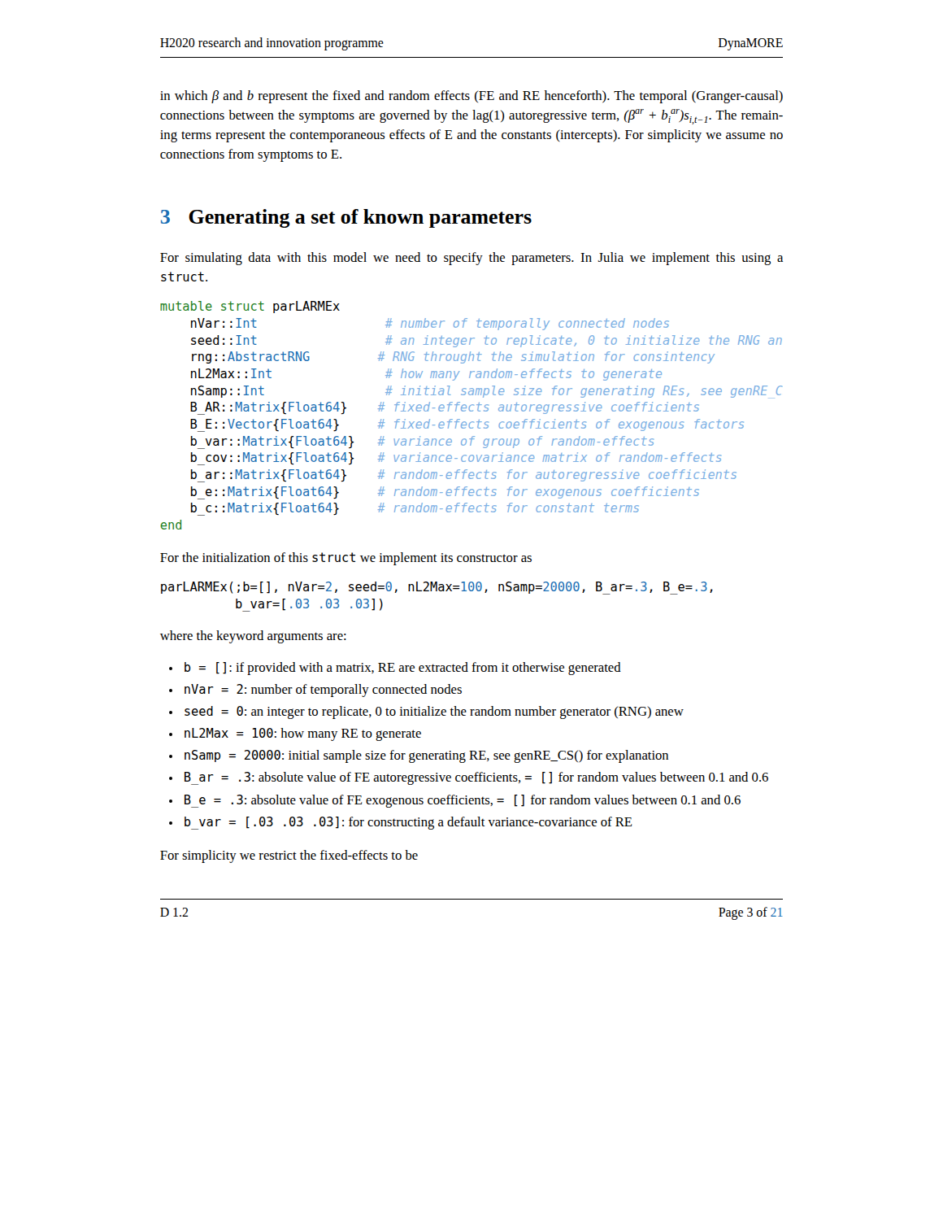H2020 research and innovation programme
DynaMORE
in which β and b represent the fixed and random effects (FE and RE henceforth). The temporal (Granger-causal) connections between the symptoms are governed by the lag(1) autoregressive term, (βar + biar)si,t−1. The remaining terms represent the contemporaneous effects of E and the constants (intercepts). For simplicity we assume no connections from symptoms to E.
3 Generating a set of known parameters
For simulating data with this model we need to specify the parameters. In Julia we implement this using a struct.
mutable struct parLARMEx
    nVar::Int                 # number of temporally connected nodes
    seed::Int                 # an integer to replicate, 0 to initialize the RNG anew
    rng::AbstractRNG         # RNG throught the simulation for consintency
    nL2Max::Int               # how many random-effects to generate
    nSamp::Int                # initial sample size for generating REs, see genRE_CS()
    B_AR::Matrix{Float64}    # fixed-effects autoregressive coefficients
    B_E::Vector{Float64}     # fixed-effects coefficients of exogenous factors
    b_var::Matrix{Float64}   # variance of group of random-effects
    b_cov::Matrix{Float64}   # variance-covariance matrix of random-effects
    b_ar::Matrix{Float64}    # random-effects for autoregressive coefficients
    b_e::Matrix{Float64}     # random-effects for exogenous coefficients
    b_c::Matrix{Float64}     # random-effects for constant terms
end
For the initialization of this struct we implement its constructor as
parLARMEx(;b=[], nVar=2, seed=0, nL2Max=100, nSamp=20000, B_ar=.3, B_e=.3,
          b_var=[.03 .03 .03])
where the keyword arguments are:
b = []: if provided with a matrix, RE are extracted from it otherwise generated
nVar = 2: number of temporally connected nodes
seed = 0: an integer to replicate, 0 to initialize the random number generator (RNG) anew
nL2Max = 100: how many RE to generate
nSamp = 20000: initial sample size for generating RE, see genRE_CS() for explanation
B_ar = .3: absolute value of FE autoregressive coefficients, = [] for random values between 0.1 and 0.6
B_e = .3: absolute value of FE exogenous coefficients, = [] for random values between 0.1 and 0.6
b_var = [.03 .03 .03]: for constructing a default variance-covariance of RE
For simplicity we restrict the fixed-effects to be
D 1.2
Page 3 of 21